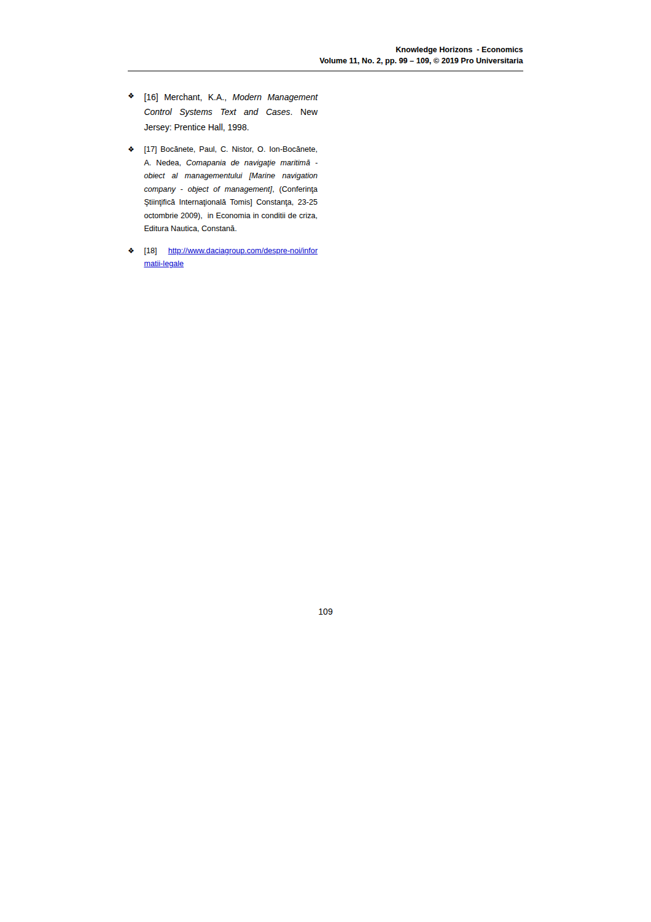Knowledge Horizons - Economics
Volume 11, No. 2, pp. 99 – 109, © 2019 Pro Universitaria
[16] Merchant, K.A., Modern Management Control Systems Text and Cases. New Jersey: Prentice Hall, 1998.
[17] Bocănete, Paul, C. Nistor, O. Ion-Bocănete, A. Nedea, Comapania de navigaţie maritimă - obiect al managementului [Marine navigation company - object of management], (Conferinţa Ştiinţifică Internaţională Tomis] Constanţa, 23-25 octombrie 2009), in Economia in conditii de criza, Editura Nautica, Constană.
[18] http://www.daciagroup.com/despre-noi/informatii-legale
109